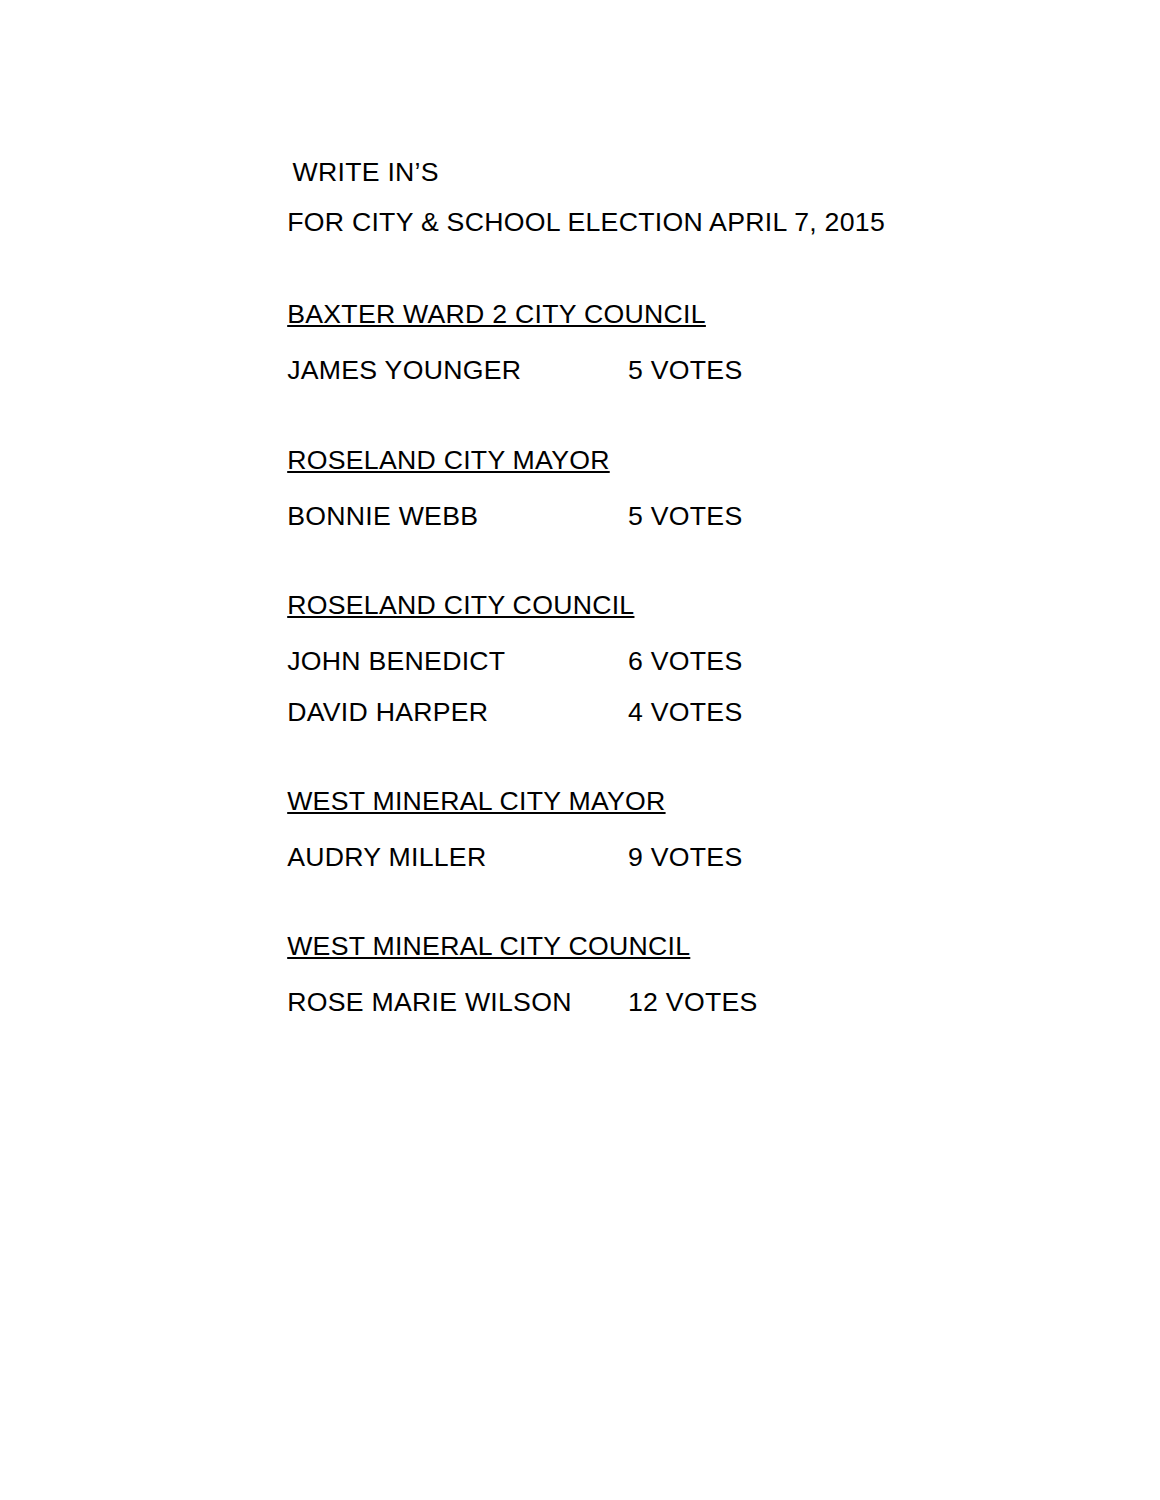WRITE IN’S
FOR CITY & SCHOOL ELECTION APRIL 7, 2015
BAXTER WARD 2 CITY COUNCIL
| JAMES YOUNGER | 5 VOTES |
ROSELAND CITY MAYOR
| BONNIE WEBB | 5 VOTES |
ROSELAND CITY COUNCIL
| JOHN BENEDICT | 6 VOTES |
| DAVID HARPER | 4 VOTES |
WEST MINERAL CITY MAYOR
| AUDRY MILLER | 9 VOTES |
WEST MINERAL CITY COUNCIL
| ROSE MARIE WILSON | 12 VOTES |